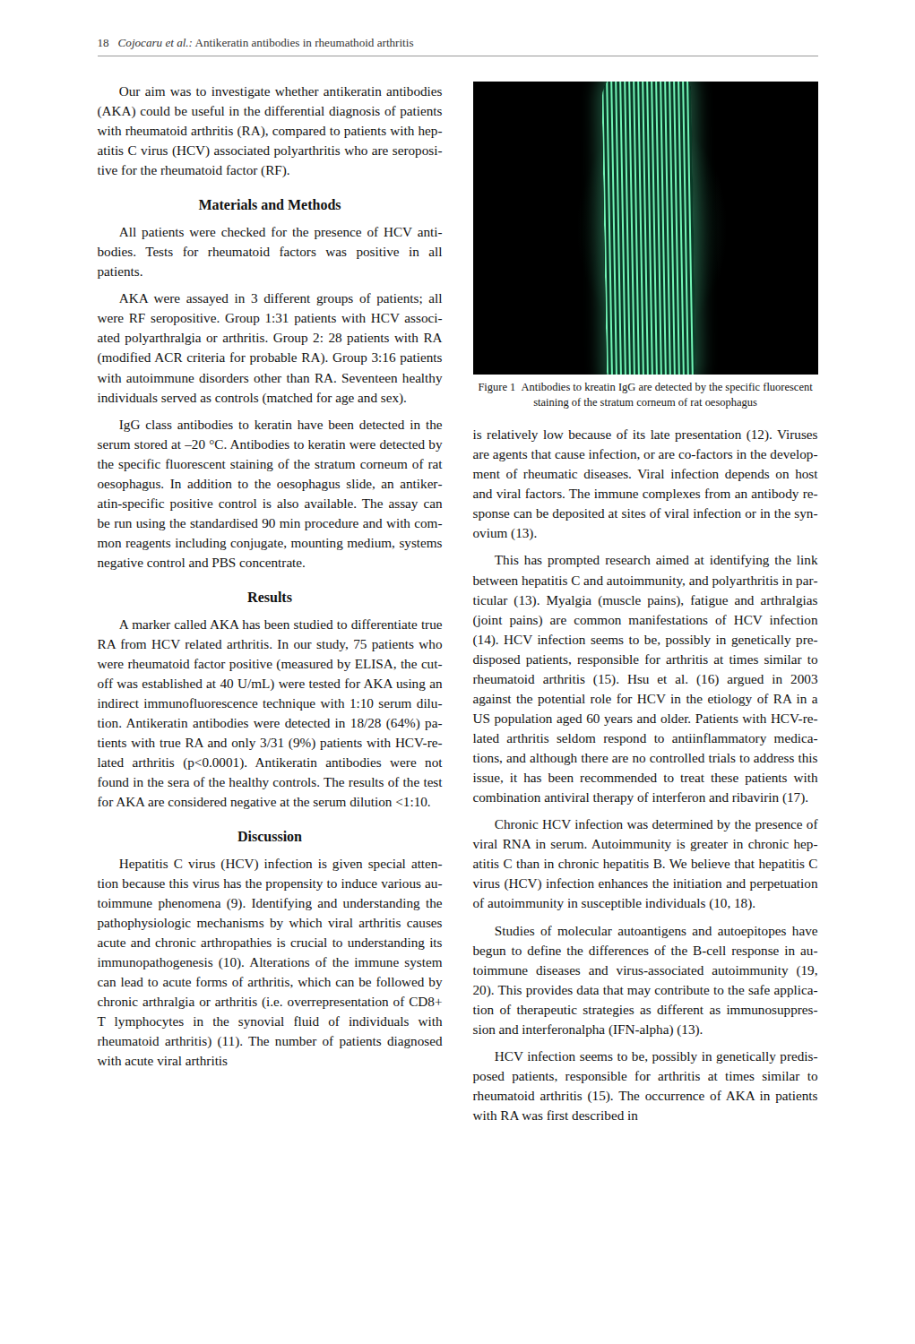18 Cojocaru et al.: Antikeratin antibodies in rheumathoid arthritis
Our aim was to investigate whether antikeratin antibodies (AKA) could be useful in the differential diagnosis of patients with rheumatoid arthritis (RA), compared to patients with hepatitis C virus (HCV) associated polyarthritis who are seropositive for the rheumatoid factor (RF).
Materials and Methods
All patients were checked for the presence of HCV antibodies. Tests for rheumatoid factors was positive in all patients.
AKA were assayed in 3 different groups of patients; all were RF seropositive. Group 1:31 patients with HCV associated polyarthralgia or arthritis. Group 2: 28 patients with RA (modified ACR criteria for probable RA). Group 3:16 patients with autoimmune disorders other than RA. Seventeen healthy individuals served as controls (matched for age and sex).
IgG class antibodies to keratin have been detected in the serum stored at –20 °C. Antibodies to keratin were detected by the specific fluorescent staining of the stratum corneum of rat oesophagus. In addition to the oesophagus slide, an antikeratin-specific positive control is also available. The assay can be run using the standardised 90 min procedure and with common reagents including conjugate, mounting medium, systems negative control and PBS concentrate.
Results
A marker called AKA has been studied to differentiate true RA from HCV related arthritis. In our study, 75 patients who were rheumatoid factor positive (measured by ELISA, the cutoff was established at 40 U/mL) were tested for AKA using an indirect immunofluorescence technique with 1:10 serum dilution. Antikeratin antibodies were detected in 18/28 (64%) patients with true RA and only 3/31 (9%) patients with HCV-related arthritis (p<0.0001). Antikeratin antibodies were not found in the sera of the healthy controls. The results of the test for AKA are considered negative at the serum dilution <1:10.
Discussion
Hepatitis C virus (HCV) infection is given special attention because this virus has the propensity to induce various autoimmune phenomena (9). Identifying and understanding the pathophysiologic mechanisms by which viral arthritis causes acute and chronic arthropathies is crucial to understanding its immunopathogenesis (10). Alterations of the immune system can lead to acute forms of arthritis, which can be followed by chronic arthralgia or arthritis (i.e. overrepresentation of CD8+ T lymphocytes in the synovial fluid of individuals with rheumatoid arthritis) (11). The number of patients diagnosed with acute viral arthritis
Figure 1 Antibodies to kreatin IgG are detected by the specific fluorescent staining of the stratum corneum of rat oesophagus
is relatively low because of its late presentation (12). Viruses are agents that cause infection, or are co-factors in the development of rheumatic diseases. Viral infection depends on host and viral factors. The immune complexes from an antibody response can be deposited at sites of viral infection or in the synovium (13).
This has prompted research aimed at identifying the link between hepatitis C and autoimmunity, and polyarthritis in particular (13). Myalgia (muscle pains), fatigue and arthralgias (joint pains) are common manifestations of HCV infection (14). HCV infection seems to be, possibly in genetically predisposed patients, responsible for arthritis at times similar to rheumatoid arthritis (15). Hsu et al. (16) argued in 2003 against the potential role for HCV in the etiology of RA in a US population aged 60 years and older. Patients with HCV-related arthritis seldom respond to antiinflammatory medications, and although there are no controlled trials to address this issue, it has been recommended to treat these patients with combination antiviral therapy of interferon and ribavirin (17).
Chronic HCV infection was determined by the presence of viral RNA in serum. Autoimmunity is greater in chronic hepatitis C than in chronic hepatitis B. We believe that hepatitis C virus (HCV) infection enhances the initiation and perpetuation of autoimmunity in susceptible individuals (10, 18).
Studies of molecular autoantigens and autoepitopes have begun to define the differences of the B-cell response in autoimmune diseases and virus-associated autoimmunity (19, 20). This provides data that may contribute to the safe application of therapeutic strategies as different as immunosuppression and interferonalpha (IFN-alpha) (13).
HCV infection seems to be, possibly in genetically predisposed patients, responsible for arthritis at times similar to rheumatoid arthritis (15). The occurrence of AKA in patients with RA was first described in